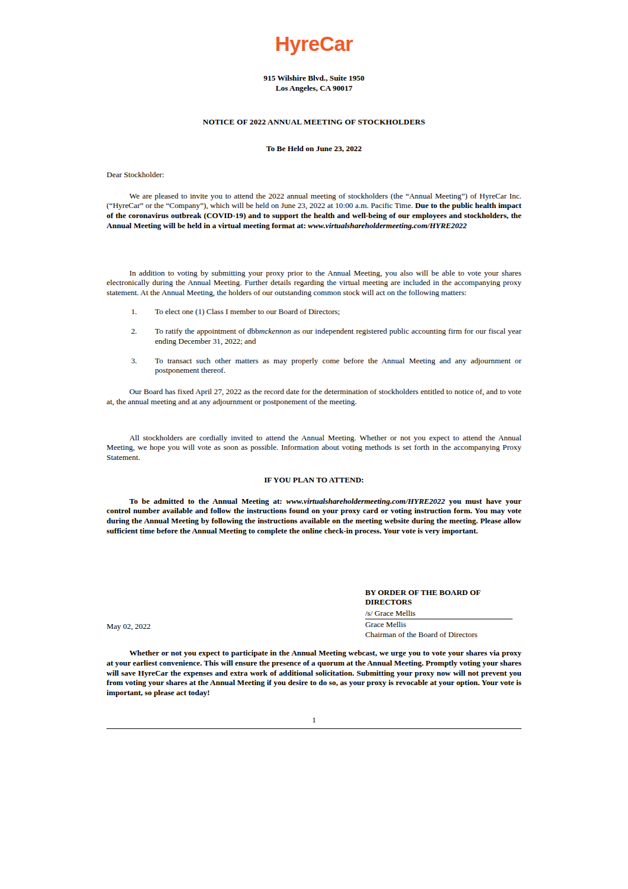HyreCar
915 Wilshire Blvd., Suite 1950
Los Angeles, CA 90017
NOTICE OF 2022 ANNUAL MEETING OF STOCKHOLDERS
To Be Held on June 23, 2022
Dear Stockholder:
We are pleased to invite you to attend the 2022 annual meeting of stockholders (the “Annual Meeting”) of HyreCar Inc. (“HyreCar” or the “Company”), which will be held on June 23, 2022 at 10:00 a.m. Pacific Time. Due to the public health impact of the coronavirus outbreak (COVID-19) and to support the health and well-being of our employees and stockholders, the Annual Meeting will be held in a virtual meeting format at: www.virtualshareholdermeeting.com/HYRE2022
In addition to voting by submitting your proxy prior to the Annual Meeting, you also will be able to vote your shares electronically during the Annual Meeting. Further details regarding the virtual meeting are included in the accompanying proxy statement. At the Annual Meeting, the holders of our outstanding common stock will act on the following matters:
To elect one (1) Class I member to our Board of Directors;
To ratify the appointment of dbbmckennon as our independent registered public accounting firm for our fiscal year ending December 31, 2022; and
To transact such other matters as may properly come before the Annual Meeting and any adjournment or postponement thereof.
Our Board has fixed April 27, 2022 as the record date for the determination of stockholders entitled to notice of, and to vote at, the annual meeting and at any adjournment or postponement of the meeting.
All stockholders are cordially invited to attend the Annual Meeting. Whether or not you expect to attend the Annual Meeting, we hope you will vote as soon as possible. Information about voting methods is set forth in the accompanying Proxy Statement.
IF YOU PLAN TO ATTEND:
To be admitted to the Annual Meeting at: www.virtualshareholdermeeting.com/HYRE2022 you must have your control number available and follow the instructions found on your proxy card or voting instruction form. You may vote during the Annual Meeting by following the instructions available on the meeting website during the meeting. Please allow sufficient time before the Annual Meeting to complete the online check-in process. Your vote is very important.
BY ORDER OF THE BOARD OF
DIRECTORS
/s/ Grace Mellis
Grace Mellis
Chairman of the Board of Directors
May 02, 2022
Whether or not you expect to participate in the Annual Meeting webcast, we urge you to vote your shares via proxy at your earliest convenience. This will ensure the presence of a quorum at the Annual Meeting. Promptly voting your shares will save HyreCar the expenses and extra work of additional solicitation. Submitting your proxy now will not prevent you from voting your shares at the Annual Meeting if you desire to do so, as your proxy is revocable at your option. Your vote is important, so please act today!
1